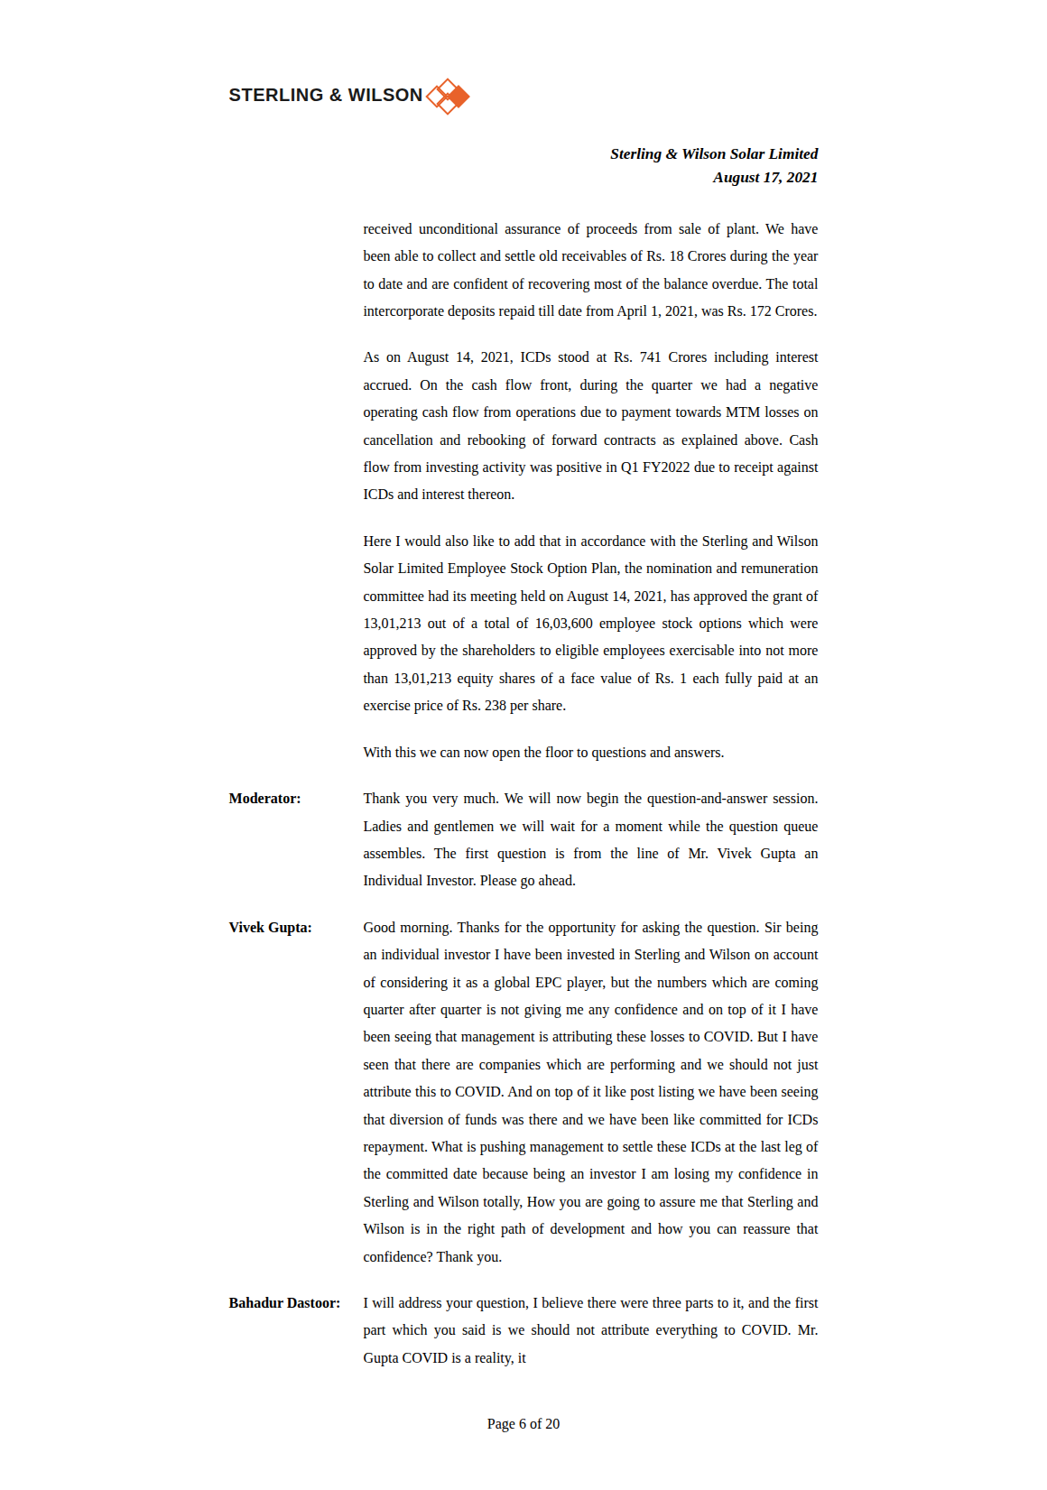STERLING & WILSON
Sterling & Wilson Solar Limited
August 17, 2021
received unconditional assurance of proceeds from sale of plant. We have been able to collect and settle old receivables of Rs. 18 Crores during the year to date and are confident of recovering most of the balance overdue. The total intercorporate deposits repaid till date from April 1, 2021, was Rs. 172 Crores.
As on August 14, 2021, ICDs stood at Rs. 741 Crores including interest accrued. On the cash flow front, during the quarter we had a negative operating cash flow from operations due to payment towards MTM losses on cancellation and rebooking of forward contracts as explained above. Cash flow from investing activity was positive in Q1 FY2022 due to receipt against ICDs and interest thereon.
Here I would also like to add that in accordance with the Sterling and Wilson Solar Limited Employee Stock Option Plan, the nomination and remuneration committee had its meeting held on August 14, 2021, has approved the grant of 13,01,213 out of a total of 16,03,600 employee stock options which were approved by the shareholders to eligible employees exercisable into not more than 13,01,213 equity shares of a face value of Rs. 1 each fully paid at an exercise price of Rs. 238 per share.
With this we can now open the floor to questions and answers.
Moderator:
Thank you very much. We will now begin the question-and-answer session. Ladies and gentlemen we will wait for a moment while the question queue assembles. The first question is from the line of Mr. Vivek Gupta an Individual Investor. Please go ahead.
Vivek Gupta:
Good morning. Thanks for the opportunity for asking the question. Sir being an individual investor I have been invested in Sterling and Wilson on account of considering it as a global EPC player, but the numbers which are coming quarter after quarter is not giving me any confidence and on top of it I have been seeing that management is attributing these losses to COVID. But I have seen that there are companies which are performing and we should not just attribute this to COVID. And on top of it like post listing we have been seeing that diversion of funds was there and we have been like committed for ICDs repayment. What is pushing management to settle these ICDs at the last leg of the committed date because being an investor I am losing my confidence in Sterling and Wilson totally, How you are going to assure me that Sterling and Wilson is in the right path of development and how you can reassure that confidence? Thank you.
Bahadur Dastoor:
I will address your question, I believe there were three parts to it, and the first part which you said is we should not attribute everything to COVID. Mr. Gupta COVID is a reality, it
Page 6 of 20